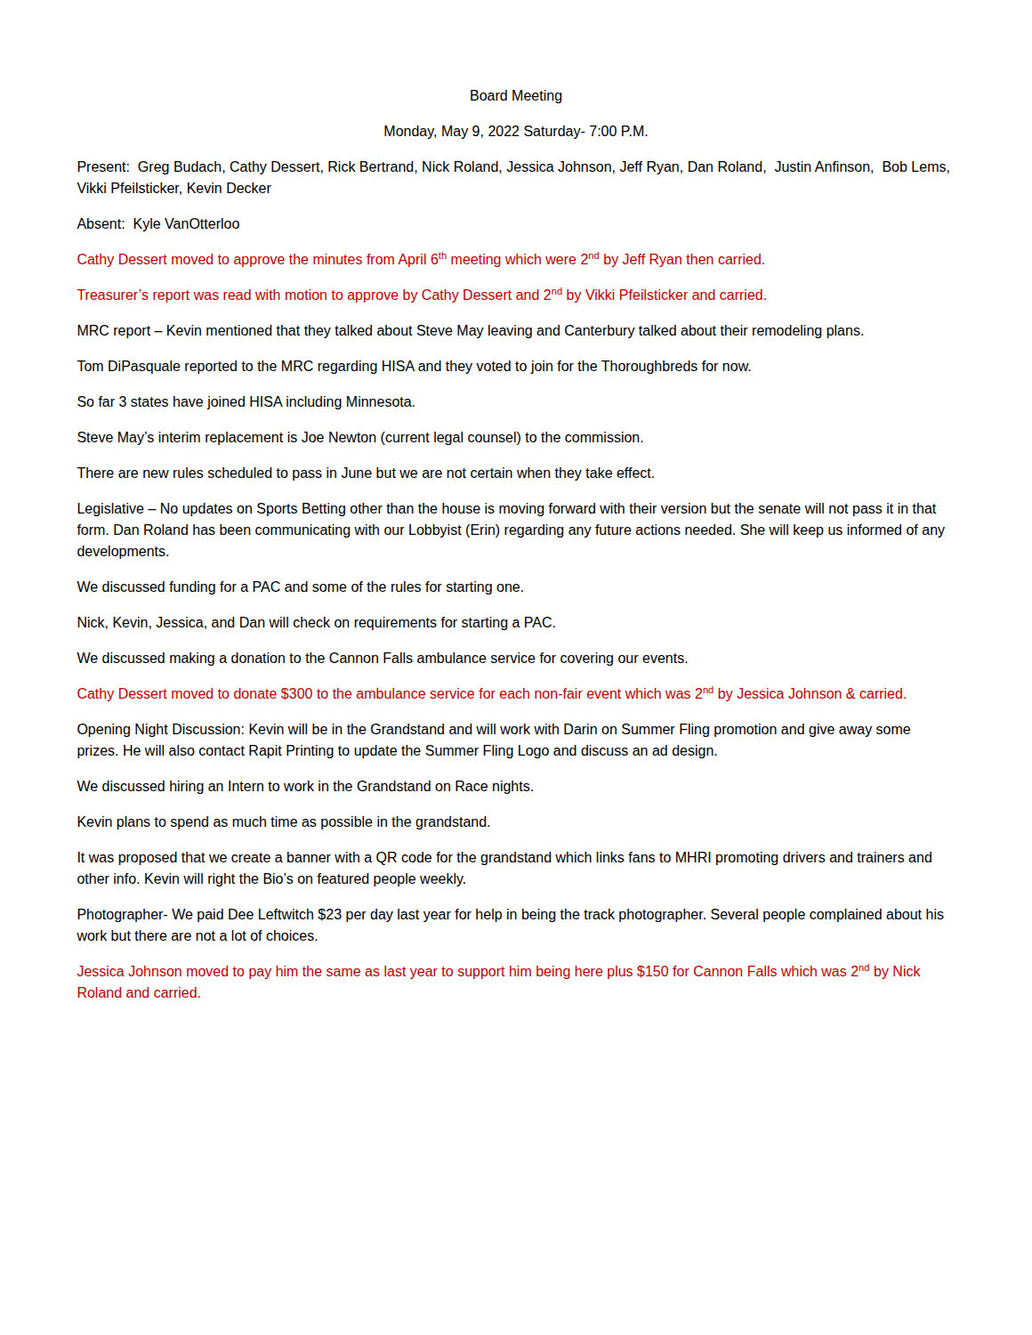Board Meeting
Monday, May 9, 2022 Saturday- 7:00 P.M.
Present: Greg Budach, Cathy Dessert, Rick Bertrand, Nick Roland, Jessica Johnson, Jeff Ryan, Dan Roland, Justin Anfinson, Bob Lems, Vikki Pfeilsticker, Kevin Decker
Absent: Kyle VanOtterloo
Cathy Dessert moved to approve the minutes from April 6th meeting which were 2nd by Jeff Ryan then carried.
Treasurer’s report was read with motion to approve by Cathy Dessert and 2nd by Vikki Pfeilsticker and carried.
MRC report – Kevin mentioned that they talked about Steve May leaving and Canterbury talked about their remodeling plans.
Tom DiPasquale reported to the MRC regarding HISA and they voted to join for the Thoroughbreds for now.
So far 3 states have joined HISA including Minnesota.
Steve May’s interim replacement is Joe Newton (current legal counsel) to the commission.
There are new rules scheduled to pass in June but we are not certain when they take effect.
Legislative – No updates on Sports Betting other than the house is moving forward with their version but the senate will not pass it in that form. Dan Roland has been communicating with our Lobbyist (Erin) regarding any future actions needed. She will keep us informed of any developments.
We discussed funding for a PAC and some of the rules for starting one.
Nick, Kevin, Jessica, and Dan will check on requirements for starting a PAC.
We discussed making a donation to the Cannon Falls ambulance service for covering our events.
Cathy Dessert moved to donate $300 to the ambulance service for each non-fair event which was 2nd by Jessica Johnson & carried.
Opening Night Discussion: Kevin will be in the Grandstand and will work with Darin on Summer Fling promotion and give away some prizes. He will also contact Rapit Printing to update the Summer Fling Logo and discuss an ad design.
We discussed hiring an Intern to work in the Grandstand on Race nights.
Kevin plans to spend as much time as possible in the grandstand.
It was proposed that we create a banner with a QR code for the grandstand which links fans to MHRI promoting drivers and trainers and other info. Kevin will right the Bio’s on featured people weekly.
Photographer- We paid Dee Leftwitch $23 per day last year for help in being the track photographer. Several people complained about his work but there are not a lot of choices.
Jessica Johnson moved to pay him the same as last year to support him being here plus $150 for Cannon Falls which was 2nd by Nick Roland and carried.